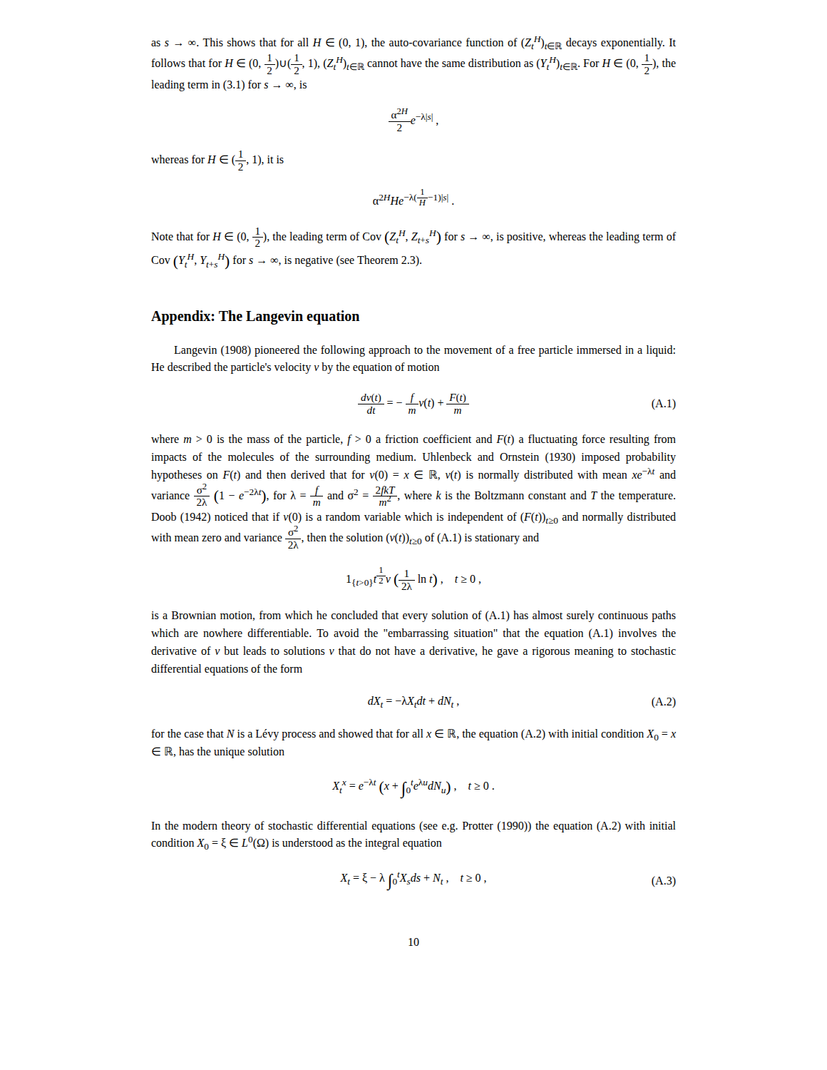as s → ∞. This shows that for all H ∈ (0, 1), the auto-covariance function of (ZtH)t∈ℝ decays exponentially. It follows that for H ∈ (0, 12)∪(12, 1), (ZtH)t∈ℝ cannot have the same distribution as (YtH)t∈ℝ. For H ∈ (0, 12), the leading term in (3.1) for s → ∞, is
α2H 2 e−λ|s| ,
whereas for H ∈ (12, 1), it is
α2HHe−λ(1 H−1)|s| .
Note that for H ∈ (0, 12), the leading term of Cov (ZtH, Zt+sH) for s → ∞, is positive, whereas the leading term of Cov (YtH, Yt+sH) for s → ∞, is negative (see Theorem 2.3).
Appendix: The Langevin equation
Langevin (1908) pioneered the following approach to the movement of a free particle immersed in a liquid: He described the particle's velocity v by the equation of motion
dv(t) dt = − fm v(t) + F(t) m (A.1)
where m > 0 is the mass of the particle, f > 0 a friction coefficient and F(t) a fluctuating force resulting from impacts of the molecules of the surrounding medium. Uhlenbeck and Ornstein (1930) imposed probability hypotheses on F(t) and then derived that for v(0) = x ∈ ℝ, v(t) is normally distributed with mean xe−λt and variance σ22λ (1 − e−2λt), for λ = fm and σ2 = 2fkT m2, where k is the Boltzmann constant and T the temperature. Doob (1942) noticed that if v(0) is a random variable which is independent of (F(t))t≥0 and normally distributed with mean zero and variance σ22λ, then the solution (v(t))t≥0 of (A.1) is stationary and
1{t>0}t12v (12λ ln t) , t ≥ 0 ,
is a Brownian motion, from which he concluded that every solution of (A.1) has almost surely continuous paths which are nowhere differentiable. To avoid the "embarrassing situation" that the equation (A.1) involves the derivative of v but leads to solutions v that do not have a derivative, he gave a rigorous meaning to stochastic differential equations of the form
dXt = −λXtdt + dNt , (A.2)
for the case that N is a Lévy process and showed that for all x ∈ ℝ, the equation (A.2) with initial condition X0 = x ∈ ℝ, has the unique solution
Xtx = e−λt (x + ∫0teλudNu) , t ≥ 0 .
In the modern theory of stochastic differential equations (see e.g. Protter (1990)) the equation (A.2) with initial condition X0 = ξ ∈ L0(Ω) is understood as the integral equation
Xt = ξ − λ ∫0tXsds + Nt , t ≥ 0 , (A.3)
10